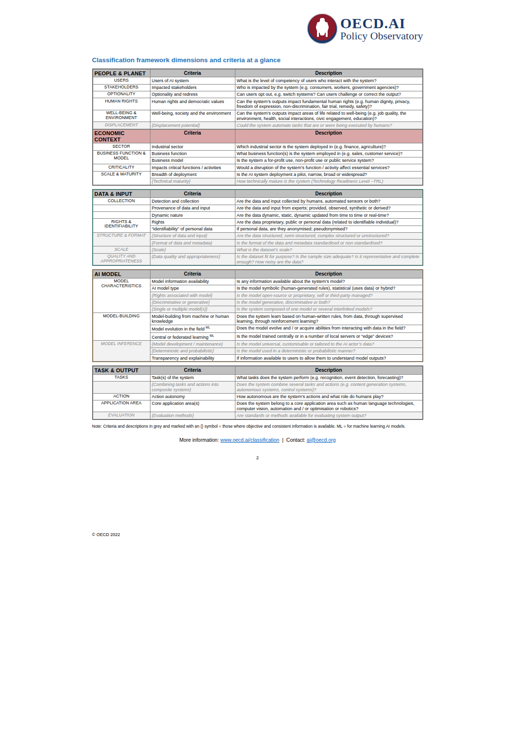OECD.AI
Policy Observatory
Classification framework dimensions and criteria at a glance
| PEOPLE & PLANET | Criteria | Description |
| USERS | Users of AI system | What is the level of competency of users who interact with the system? |
| STAKEHOLDERS | Impacted stakeholders | Who is impacted by the system (e.g. consumers, workers, government agencies)? |
| OPTIONALITY | Optionality and redress | Can users opt out, e.g. switch systems? Can users challenge or correct the output? |
| HUMAN RIGHTS | Human rights and democratic values | Can the system’s outputs impact fundamental human rights (e.g. human dignity, privacy, freedom of expression, non-discrimination, fair trial, remedy, safety)? |
| WELL-BEING & ENVIRONMENT | Well-being, society and the environment | Can the system’s outputs impact areas of life related to well-being (e.g. job quality, the environment, health, social interactions, civic engagement, education)? |
| DISPLACEMENT | {Displacement potential} | Could the system automate tasks that are or were being executed by humans? |
| ECONOMIC CONTEXT | Criteria | Description |
| SECTOR | Industrial sector | Which industrial sector is the system deployed in (e.g. finance, agriculture)? |
| BUSINESS FUNCTION & MODEL | Business function | What business function(s) is the system employed in (e.g. sales, customer service)? |
| Business model | Is the system a for-profit use, non-profit use or public service system? |
| CRITICALITY | Impacts critical functions / activities | Would a disruption of the system’s function / activity affect essential services? |
| SCALE & MATURITY | Breadth of deployment | Is the AI system deployment a pilot, narrow, broad or widespread? |
| {Technical maturity} | How technically mature is the system (Technology Readiness Level –TRL) |
| DATA & INPUT | Criteria | Description |
| COLLECTION | Detection and collection | Are the data and input collected by humans, automated sensors or both? |
| | Provenance of data and input | Are the data and input from experts; provided, observed, synthetic or derived? |
| | Dynamic nature | Are the data dynamic, static, dynamic updated from time to time or real-time? |
| RIGHTS & IDENTIFIABILITY | Rights | Are the data proprietary, public or personal data (related to identifiable individual)? |
| “Identifiability” of personal data | If personal data, are they anonymised; pseudonymised? |
| STRUCTURE & FORMAT | {Structure of data and input} | Are the data structured, semi-structured, complex structured or unstructured? |
| {Format of data and metadata} | Is the format of the data and metadata standardised or non-standardised? |
| SCALE | {Scale} | What is the dataset’s scale? |
| QUALITY AND APPROPRIATENESS | {Data quality and appropriateness} | Is the dataset fit for purpose? Is the sample size adequate? Is it representative and complete enough? How noisy are the data? |
| AI MODEL | Criteria | Description |
| MODEL CHARACTERISTICS | Model information availability | Is any information available about the system’s model? |
| AI model type | Is the model symbolic (human-generated rules), statistical (uses data) or hybrid? |
| {Rights associated with model} | Is the model open-source or proprietary, self or third-party managed? |
| {Discriminative or generative} | Is the model generative, discriminative or both? |
| {Single or multiple model(s)} | Is the system composed of one model or several interlinked models? |
| MODEL-BUILDING | Model-building from machine or human knowledge | Does the system learn based on human-written rules, from data, through supervised learning, through reinforcement learning? |
| Model evolution in the field ML | Does the model evolve and / or acquire abilities from interacting with data in the field? |
| Central or federated learning ML | Is the model trained centrally or in a number of local servers or “edge” devices? |
| MODEL INFERENCE | {Model development / maintenance} | Is the model universal, customisable or tailored to the AI actor’s data? |
| {Deterministic and probabilistic} | Is the model used in a deterministic or probabilistic manner? |
| Transparency and explainability | If information available to users to allow them to understand model outputs? |
| TASK & OUTPUT | Criteria | Description |
| TASKS | Task(s) of the system | What tasks does the system perform (e.g. recognition, event detection, forecasting)? |
| | {Combining tasks and actions into composite systems} | Does the system combine several tasks and actions (e.g. content generation systems, autonomous systems, control systems)? |
| ACTION | Action autonomy | How autonomous are the system’s actions and what role do humans play? |
| APPLICATION AREA | Core application area(s) | Does the system belong to a core application area such as human language technologies, computer vision, automation and / or optimisation or robotics? |
| EVALUATION | {Evaluation methods} | Are standards or methods available for evaluating system output? |
Note: Criteria and descriptions in grey and marked with an {} symbol = those where objective and consistent information is available. ML = for machine learning AI models.
More information: www.oecd.ai/classification | Contact: ai@oecd.org
2
© OECD 2022